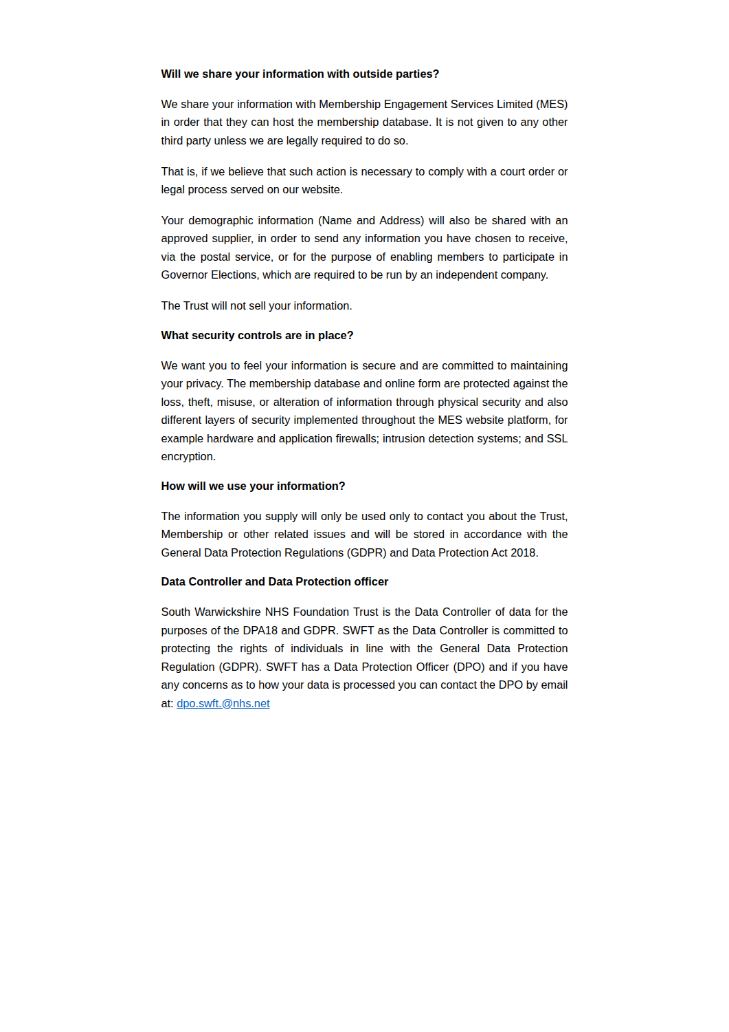Will we share your information with outside parties?
We share your information with Membership Engagement Services Limited (MES) in order that they can host the membership database. It is not given to any other third party unless we are legally required to do so.
That is, if we believe that such action is necessary to comply with a court order or legal process served on our website.
Your demographic information (Name and Address) will also be shared with an approved supplier, in order to send any information you have chosen to receive, via the postal service, or for the purpose of enabling members to participate in Governor Elections, which are required to be run by an independent company.
The Trust will not sell your information.
What security controls are in place?
We want you to feel your information is secure and are committed to maintaining your privacy. The membership database and online form are protected against the loss, theft, misuse, or alteration of information through physical security and also different layers of security implemented throughout the MES website platform, for example hardware and application firewalls; intrusion detection systems; and SSL encryption.
How will we use your information?
The information you supply will only be used only to contact you about the Trust, Membership or other related issues and will be stored in accordance with the General Data Protection Regulations (GDPR) and Data Protection Act 2018.
Data Controller and Data Protection officer
South Warwickshire NHS Foundation Trust is the Data Controller of data for the purposes of the DPA18 and GDPR. SWFT as the Data Controller is committed to protecting the rights of individuals in line with the General Data Protection Regulation (GDPR). SWFT has a Data Protection Officer (DPO) and if you have any concerns as to how your data is processed you can contact the DPO by email at: dpo.swft.@nhs.net